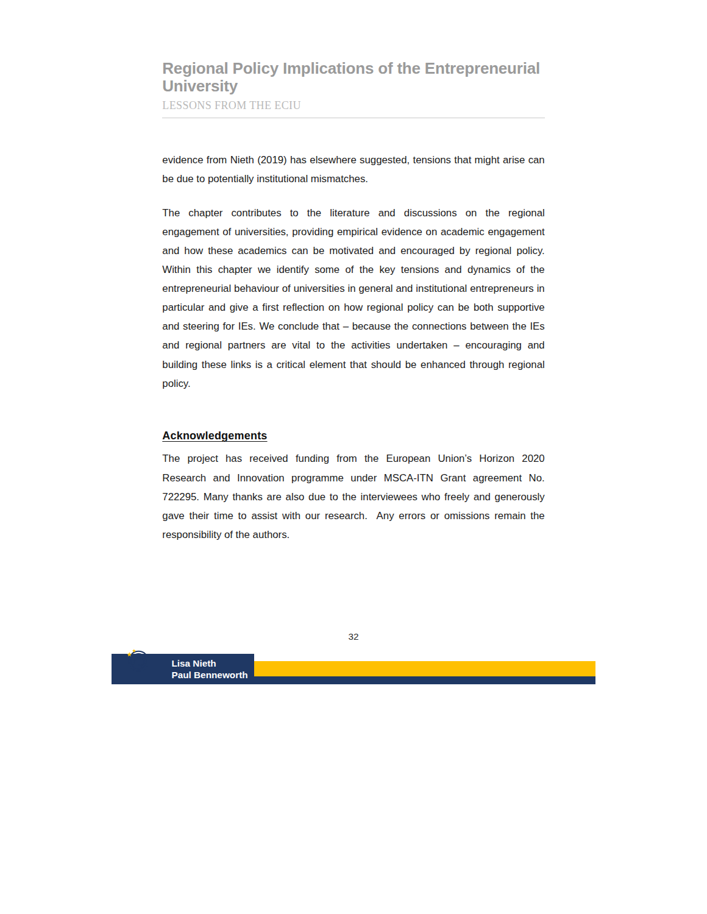Regional Policy Implications of the Entrepreneurial University
LESSONS FROM THE ECIU
evidence from Nieth (2019) has elsewhere suggested, tensions that might arise can be due to potentially institutional mismatches.
The chapter contributes to the literature and discussions on the regional engagement of universities, providing empirical evidence on academic engagement and how these academics can be motivated and encouraged by regional policy. Within this chapter we identify some of the key tensions and dynamics of the entrepreneurial behaviour of universities in general and institutional entrepreneurs in particular and give a first reflection on how regional policy can be both supportive and steering for IEs. We conclude that – because the connections between the IEs and regional partners are vital to the activities undertaken – encouraging and building these links is a critical element that should be enhanced through regional policy.
Acknowledgements
The project has received funding from the European Union’s Horizon 2020 Research and Innovation programme under MSCA-ITN Grant agreement No. 722295. Many thanks are also due to the interviewees who freely and generously gave their time to assist with our research. Any errors or omissions remain the responsibility of the authors.
32
Lisa Nieth Paul Benneworth
RUNIN